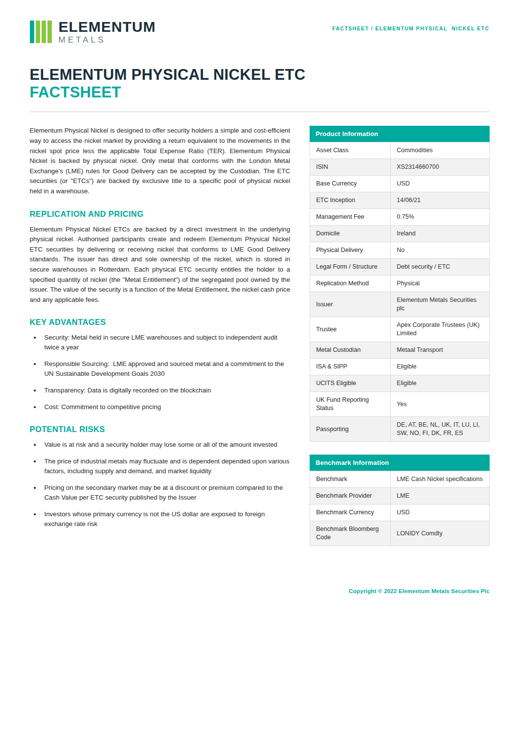ELEMENTUM METALS
FACTSHEET / ELEMENTUM PHYSICAL NICKEL ETC
ELEMENTUM PHYSICAL NICKEL ETCFACTSHEET
Elementum Physical Nickel is designed to offer security holders a simple and cost-efficient way to access the nickel market by providing a return equivalent to the movements in the nickel spot price less the applicable Total Expense Ratio (TER). Elementum Physical Nickel is backed by physical nickel. Only metal that conforms with the London Metal Exchange's (LME) rules for Good Delivery can be accepted by the Custodian. The ETC securities (or "ETCs") are backed by exclusive title to a specific pool of physical nickel held in a warehouse.
REPLICATION AND PRICING
Elementum Physical Nickel ETCs are backed by a direct investment in the underlying physical nickel. Authorised participants create and redeem Elementum Physical Nickel ETC securities by delivering or receiving nickel that conforms to LME Good Delivery standards. The issuer has direct and sole ownership of the nickel, which is stored in secure warehouses in Rotterdam. Each physical ETC security entitles the holder to a specified quantity of nickel (the "Metal Entitlement") of the segregated pool owned by the issuer. The value of the security is a function of the Metal Entitlement, the nickel cash price and any applicable fees.
KEY ADVANTAGES
Security: Metal held in secure LME warehouses and subject to independent audit twice a year
Responsible Sourcing: LME approved and sourced metal and a commitment to the UN Sustainable Development Goals 2030
Transparency: Data is digitally recorded on the blockchain
Cost: Commitment to competitive pricing
POTENTIAL RISKS
Value is at risk and a security holder may lose some or all of the amount invested
The price of industrial metals may fluctuate and is dependent depended upon various factors, including supply and demand, and market liquidity
Pricing on the secondary market may be at a discount or premium compared to the Cash Value per ETC security published by the Issuer
Investors whose primary currency is not the US dollar are exposed to foreign exchange rate risk
Product Information
| Asset Class | Commodities |
| ISIN | XS2314660700 |
| Base Currency | USD |
| ETC Inception | 14/06/21 |
| Management Fee | 0.75% |
| Domicile | Ireland |
| Physical Delivery | No |
| Legal Form / Structure | Debt security / ETC |
| Replication Method | Physical |
| Issuer | Elementum Metals Securities plc |
| Trustee | Apex Corporate Trustees (UK) Limited |
| Metal Custodian | Metaal Transport |
| ISA & SIPP | Eligible |
| UCITS Eligible | Eligible |
| UK Fund Reporting Status | Yes |
| Passporting | DE, AT, BE, NL, UK, IT, LU, LI, SW, NO, FI, DK, FR, ES |
Benchmark Information
| Benchmark | LME Cash Nickel specifications |
| Benchmark Provider | LME |
| Benchmark Currency | USD |
| Benchmark Bloomberg Code | LONIDY Comdty |
Copyright © 2022 Elementum Metals Securities Plc